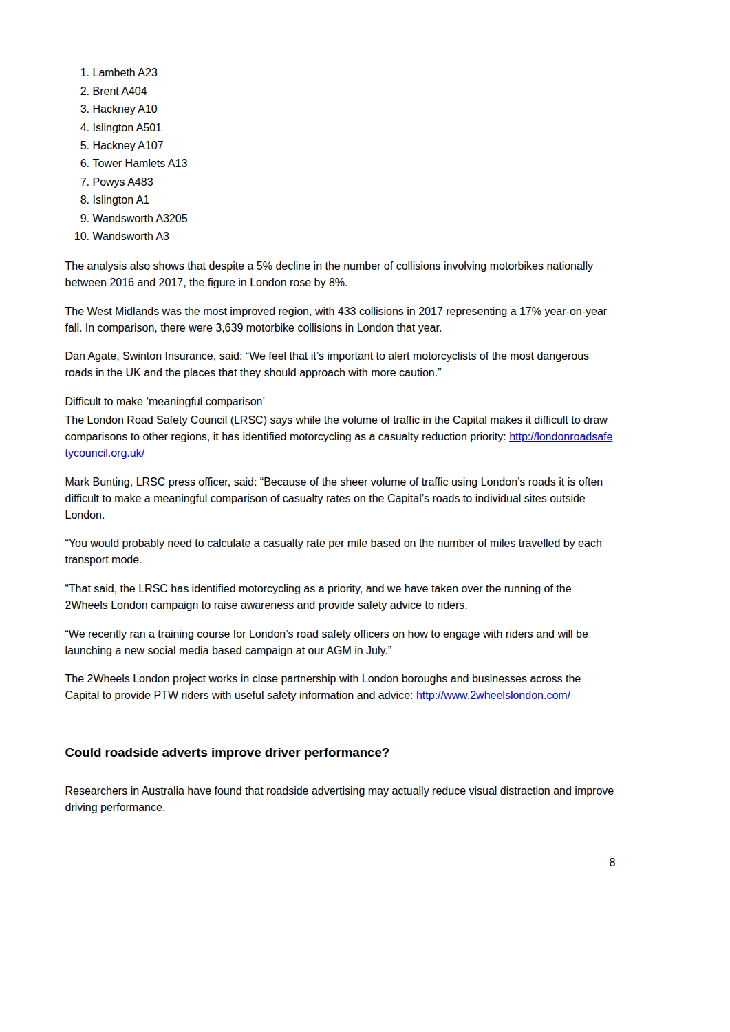Lambeth A23
Brent A404
Hackney A10
Islington A501
Hackney A107
Tower Hamlets A13
Powys A483
Islington A1
Wandsworth A3205
Wandsworth A3
The analysis also shows that despite a 5% decline in the number of collisions involving motorbikes nationally between 2016 and 2017, the figure in London rose by 8%.
The West Midlands was the most improved region, with 433 collisions in 2017 representing a 17% year-on-year fall. In comparison, there were 3,639 motorbike collisions in London that year.
Dan Agate, Swinton Insurance, said: “We feel that it’s important to alert motorcyclists of the most dangerous roads in the UK and the places that they should approach with more caution.”
Difficult to make ‘meaningful comparison’
The London Road Safety Council (LRSC) says while the volume of traffic in the Capital makes it difficult to draw comparisons to other regions, it has identified motorcycling as a casualty reduction priority: http://londonroadsafetycouncil.org.uk/
Mark Bunting, LRSC press officer, said: “Because of the sheer volume of traffic using London’s roads it is often difficult to make a meaningful comparison of casualty rates on the Capital’s roads to individual sites outside London.
“You would probably need to calculate a casualty rate per mile based on the number of miles travelled by each transport mode.
“That said, the LRSC has identified motorcycling as a priority, and we have taken over the running of the 2Wheels London campaign to raise awareness and provide safety advice to riders.
“We recently ran a training course for London’s road safety officers on how to engage with riders and will be launching a new social media based campaign at our AGM in July.”
The 2Wheels London project works in close partnership with London boroughs and businesses across the Capital to provide PTW riders with useful safety information and advice: http://www.2wheelslondon.com/
Could roadside adverts improve driver performance?
Researchers in Australia have found that roadside advertising may actually reduce visual distraction and improve driving performance.
8